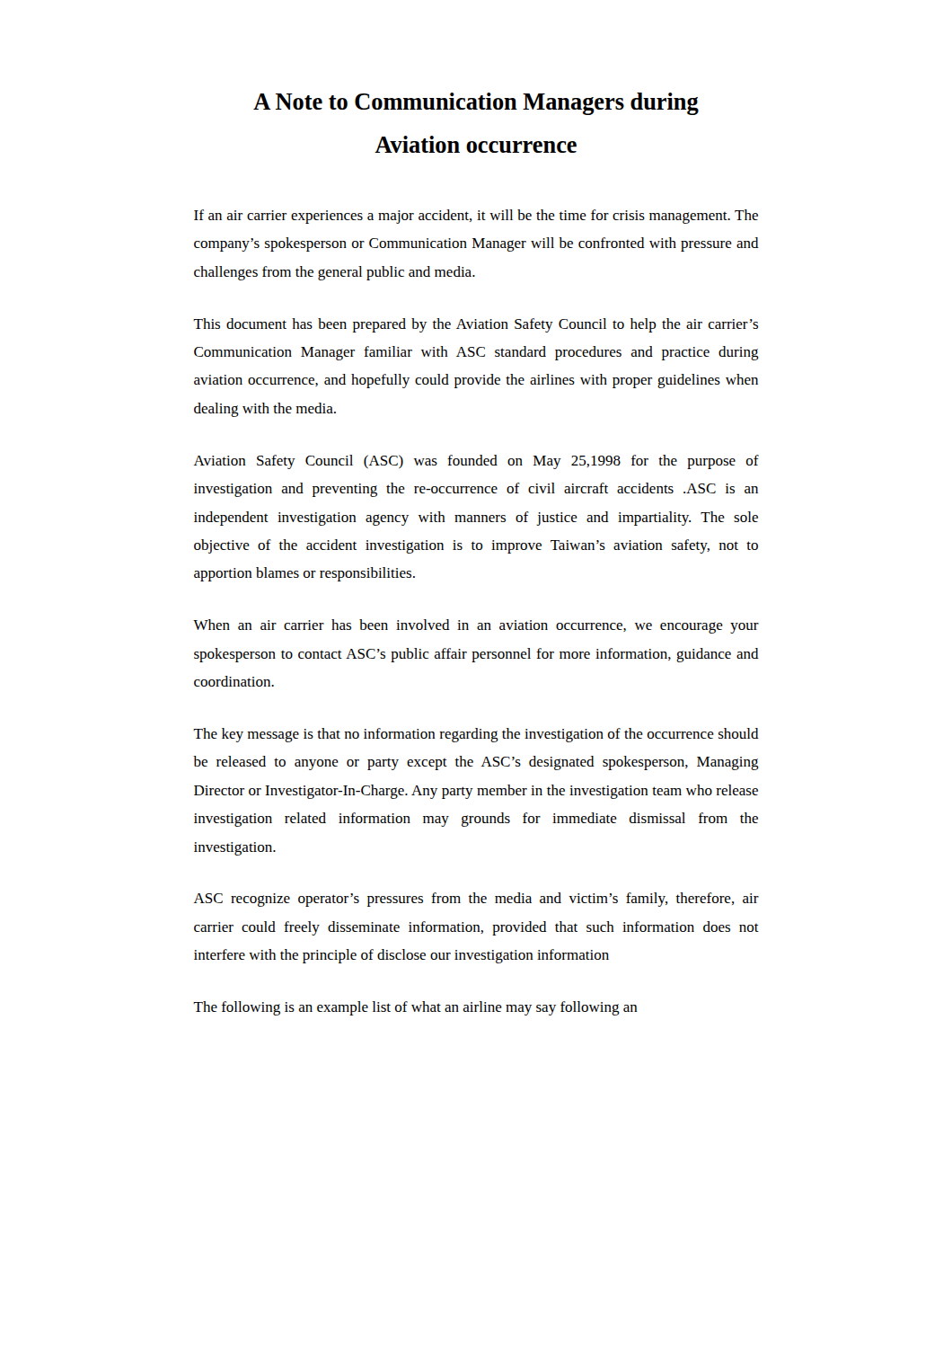A Note to Communication Managers duringAviation occurrence
If an air carrier experiences a major accident, it will be the time for crisis management. The company’s spokesperson or Communication Manager will be confronted with pressure and challenges from the general public and media.
This document has been prepared by the Aviation Safety Council to help the air carrier’s Communication Manager familiar with ASC standard procedures and practice during aviation occurrence, and hopefully could provide the airlines with proper guidelines when dealing with the media.
Aviation Safety Council (ASC) was founded on May 25,1998 for the purpose of investigation and preventing the re-occurrence of civil aircraft accidents .ASC is an independent investigation agency with manners of justice and impartiality. The sole objective of the accident investigation is to improve Taiwan’s aviation safety, not to apportion blames or responsibilities.
When an air carrier has been involved in an aviation occurrence, we encourage your spokesperson to contact ASC’s public affair personnel for more information, guidance and coordination.
The key message is that no information regarding the investigation of the occurrence should be released to anyone or party except the ASC’s designated spokesperson, Managing Director or Investigator-In-Charge. Any party member in the investigation team who release investigation related information may grounds for immediate dismissal from the investigation.
ASC recognize operator’s pressures from the media and victim’s family, therefore, air carrier could freely disseminate information, provided that such information does not interfere with the principle of disclose our investigation information
The following is an example list of what an airline may say following an